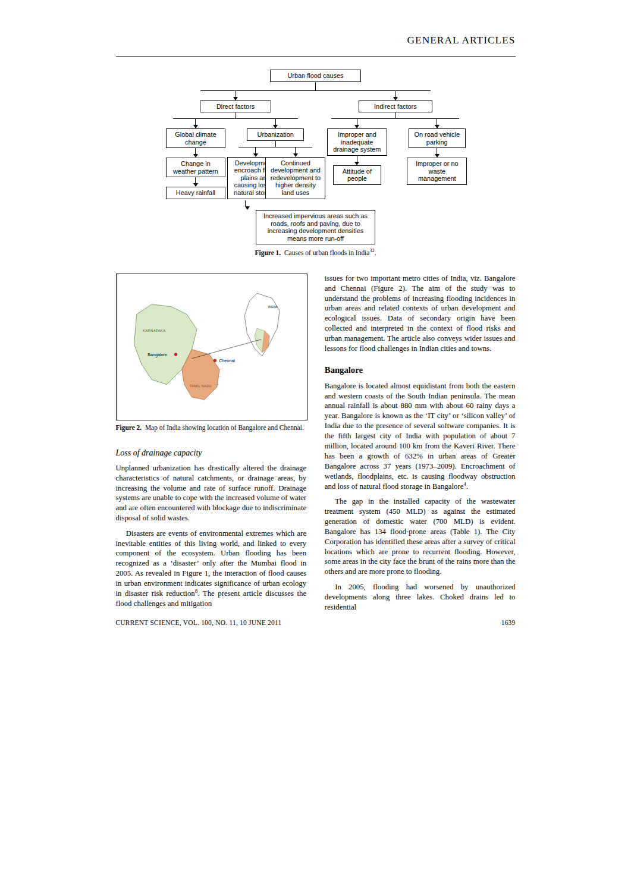GENERAL ARTICLES
Urban flood causes
Direct factors
Indirect factors
Global climate change
Change in weather pattern
Heavy rainfall
Urbanization
Developments encroach flood plains and causing loss of natural storage
Continued development and redevelopment to higher density land uses
Improper and inadequate drainage system
Attitude of people
On road vehicle parking
Improper or no waste management
Increased impervious areas such as roads, roofs and paving, due to increasing development densities means more run-off
Figure 1. Causes of urban floods in India32.
KARNATAKA TAMIL NADU Bangalore Chennai INDIA
Figure 2. Map of India showing location of Bangalore and Chennai.
Loss of drainage capacity
Unplanned urbanization has drastically altered the drainage characteristics of natural catchments, or drainage areas, by increasing the volume and rate of surface runoff. Drainage systems are unable to cope with the increased volume of water and are often encountered with blockage due to indiscriminate disposal of solid wastes.
Disasters are events of environmental extremes which are inevitable entities of this living world, and linked to every component of the ecosystem. Urban flooding has been recognized as a ‘disaster’ only after the Mumbai flood in 2005. As revealed in Figure 1, the interaction of flood causes in urban environment indicates significance of urban ecology in disaster risk reduction8. The present article discusses the flood challenges and mitigation
issues for two important metro cities of India, viz. Bangalore and Chennai (Figure 2). The aim of the study was to understand the problems of increasing flooding incidences in urban areas and related contexts of urban development and ecological issues. Data of secondary origin have been collected and interpreted in the context of flood risks and urban management. The article also conveys wider issues and lessons for flood challenges in Indian cities and towns.
Bangalore
Bangalore is located almost equidistant from both the eastern and western coasts of the South Indian peninsula. The mean annual rainfall is about 880 mm with about 60 rainy days a year. Bangalore is known as the ‘IT city’ or ‘silicon valley’ of India due to the presence of several software companies. It is the fifth largest city of India with population of about 7 million, located around 100 km from the Kaveri River. There has been a growth of 632% in urban areas of Greater Bangalore across 37 years (1973–2009). Encroachment of wetlands, floodplains, etc. is causing floodway obstruction and loss of natural flood storage in Bangalore4.
The gap in the installed capacity of the wastewater treatment system (450 MLD) as against the estimated generation of domestic water (700 MLD) is evident. Bangalore has 134 flood-prone areas (Table 1). The City Corporation has identified these areas after a survey of critical locations which are prone to recurrent flooding. However, some areas in the city face the brunt of the rains more than the others and are more prone to flooding.
In 2005, flooding had worsened by unauthorized developments along three lakes. Choked drains led to residential
CURRENT SCIENCE, VOL. 100, NO. 11, 10 JUNE 2011 1639